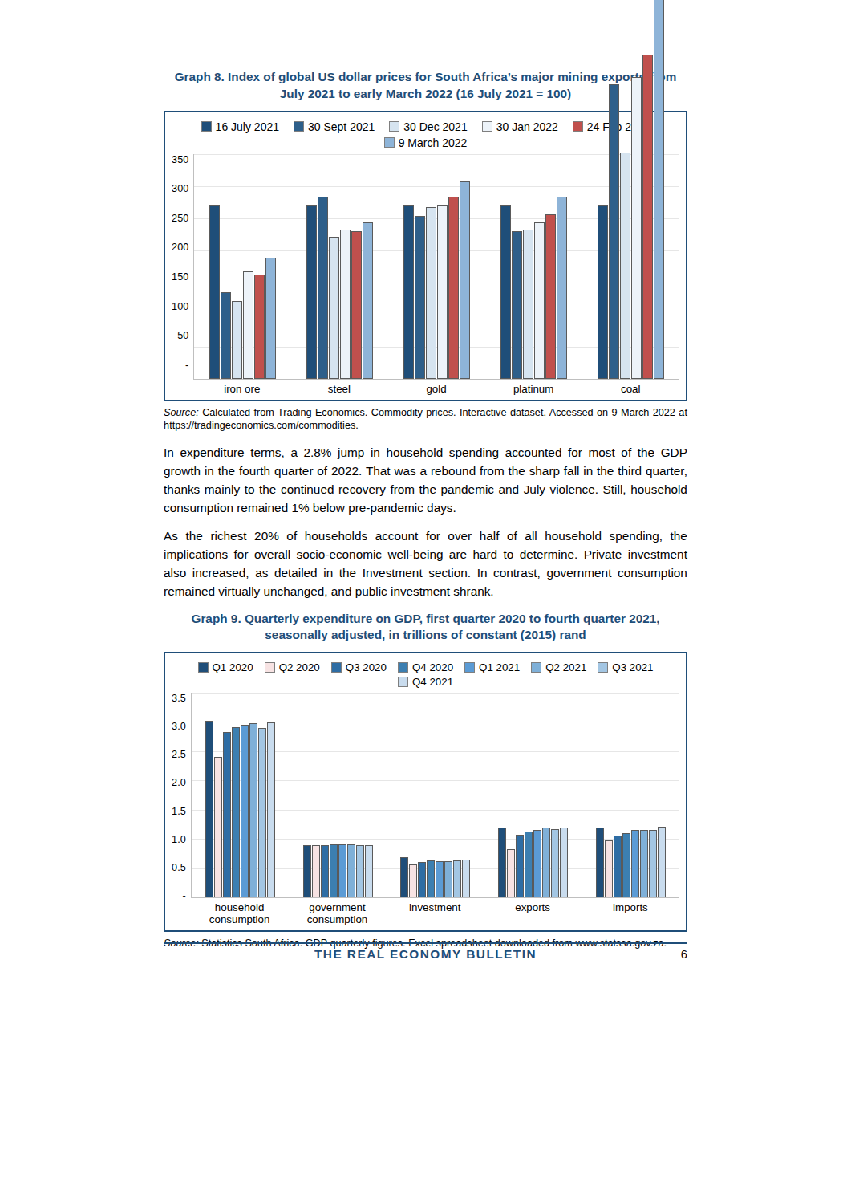Graph 8. Index of global US dollar prices for South Africa’s major mining exports from July 2021 to early March 2022 (16 July 2021 = 100)
16 July 2021
30 Sept 2021
30 Dec 2021
30 Jan 2022
24 Feb 2022
9 March 2022
350 300 250 200 150 100 50 -
iron ore steel gold platinum coal
Source: Calculated from Trading Economics. Commodity prices. Interactive dataset. Accessed on 9 March 2022 at https://tradingeconomics.com/commodities.
In expenditure terms, a 2.8% jump in household spending accounted for most of the GDP growth in the fourth quarter of 2022. That was a rebound from the sharp fall in the third quarter, thanks mainly to the continued recovery from the pandemic and July violence. Still, household consumption remained 1% below pre-pandemic days.
As the richest 20% of households account for over half of all household spending, the implications for overall socio-economic well-being are hard to determine. Private investment also increased, as detailed in the Investment section. In contrast, government consumption remained virtually unchanged, and public investment shrank.
Graph 9. Quarterly expenditure on GDP, first quarter 2020 to fourth quarter 2021, seasonally adjusted, in trillions of constant (2015) rand
Q1 2020
Q2 2020
Q3 2020
Q4 2020
Q1 2021
Q2 2021
Q3 2021
Q4 2021
3.5 3.0 2.5 2.0 1.5 1.0 0.5 -
household
consumption government
consumption investment exports imports
Source: Statistics South Africa. GDP quarterly figures. Excel spreadsheet downloaded from www.statssa.gov.za.
THE REAL ECONOMY BULLETIN 6